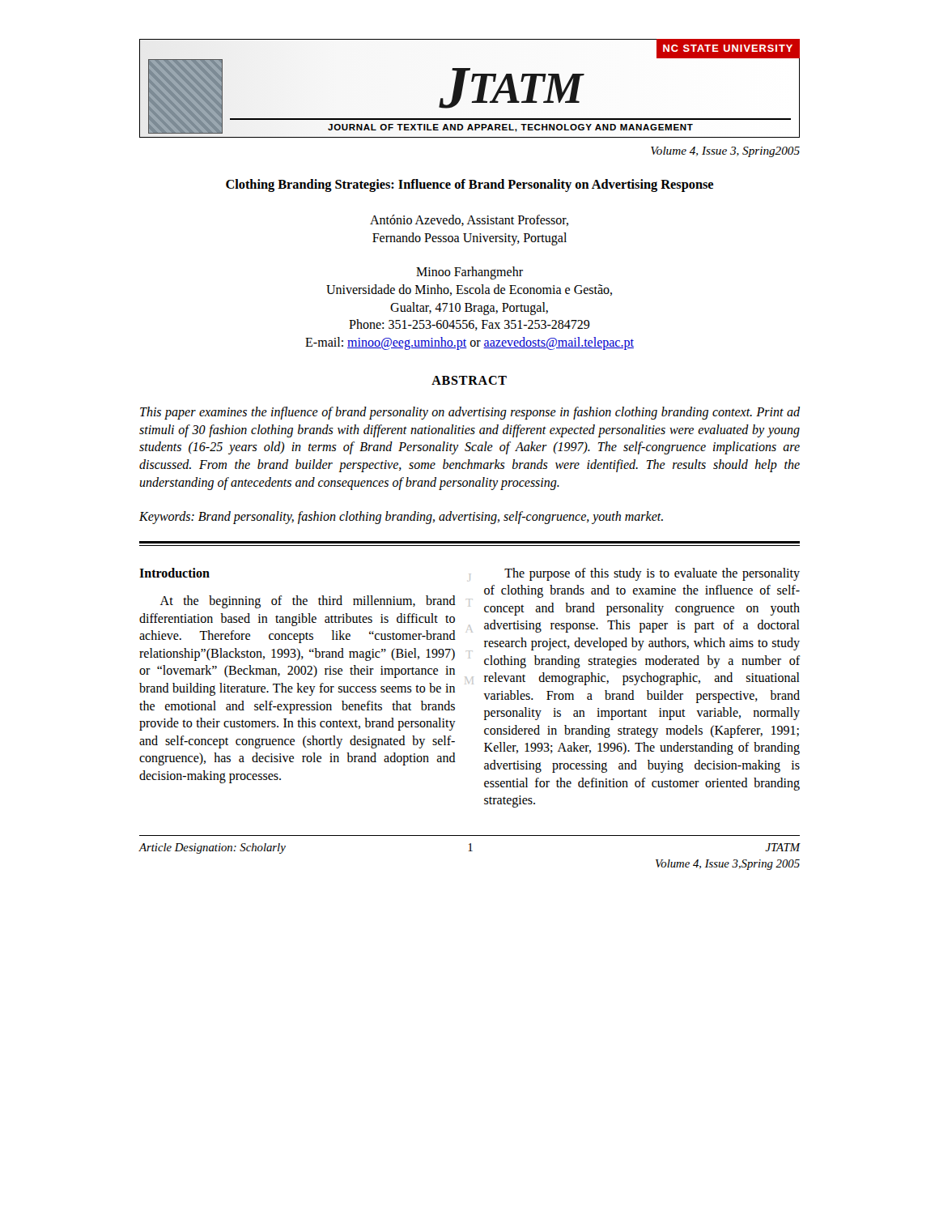NC State University
JTATM
Journal of Textile and Apparel, Technology and Management
Volume 4, Issue 3, Spring2005
Clothing Branding Strategies: Influence of Brand Personality on Advertising Response
António Azevedo, Assistant Professor,
Fernando Pessoa University, Portugal
Minoo Farhangmehr
Universidade do Minho, Escola de Economia e Gestão,
Gualtar, 4710 Braga, Portugal,
Phone: 351-253-604556, Fax 351-253-284729
E-mail: minoo@eeg.uminho.pt or aazevedosts@mail.telepac.pt
ABSTRACT
This paper examines the influence of brand personality on advertising response in fashion clothing branding context. Print ad stimuli of 30 fashion clothing brands with different nationalities and different expected personalities were evaluated by young students (16-25 years old) in terms of Brand Personality Scale of Aaker (1997). The self-congruence implications are discussed. From the brand builder perspective, some benchmarks brands were identified. The results should help the understanding of antecedents and consequences of brand personality processing.
Keywords: Brand personality, fashion clothing branding, advertising, self-congruence, youth market.
J T A T M
Introduction
At the beginning of the third millennium, brand differentiation based in tangible attributes is difficult to achieve. Therefore concepts like “customer-brand relationship”(Blackston, 1993), “brand magic” (Biel, 1997) or “lovemark” (Beckman, 2002) rise their importance in brand building literature. The key for success seems to be in the emotional and self-expression benefits that brands provide to their customers. In this context, brand personality and self-concept congruence (shortly designated by self-congruence), has a decisive role in brand adoption and decision-making processes.
The purpose of this study is to evaluate the personality of clothing brands and to examine the influence of self-concept and brand personality congruence on youth advertising response. This paper is part of a doctoral research project, developed by authors, which aims to study clothing branding strategies moderated by a number of relevant demographic, psychographic, and situational variables. From a brand builder perspective, brand personality is an important input variable, normally considered in branding strategy models (Kapferer, 1991; Keller, 1993; Aaker, 1996). The understanding of branding advertising processing and buying decision-making is essential for the definition of customer oriented branding strategies.
Article Designation: Scholarly
1
JTATM
Volume 4, Issue 3,Spring 2005